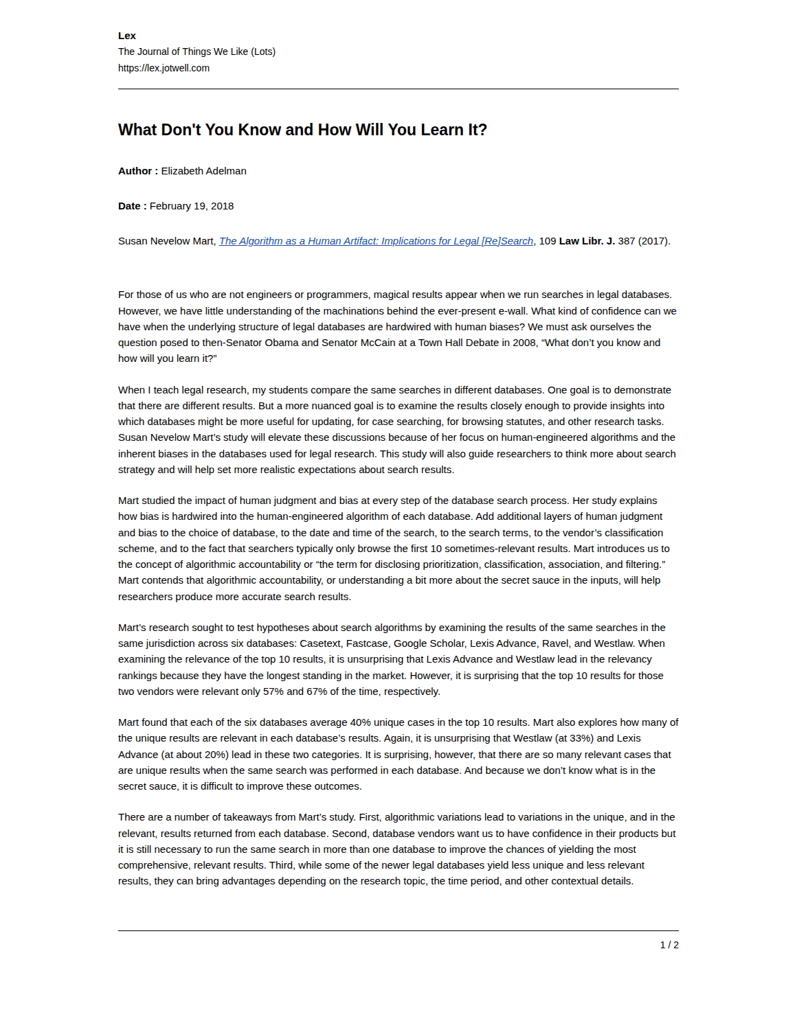Lex
The Journal of Things We Like (Lots)
https://lex.jotwell.com
What Don't You Know and How Will You Learn It?
Author : Elizabeth Adelman
Date : February 19, 2018
Susan Nevelow Mart, The Algorithm as a Human Artifact: Implications for Legal [Re]Search, 109 Law Libr. J. 387 (2017).
For those of us who are not engineers or programmers, magical results appear when we run searches in legal databases. However, we have little understanding of the machinations behind the ever-present e-wall. What kind of confidence can we have when the underlying structure of legal databases are hardwired with human biases? We must ask ourselves the question posed to then-Senator Obama and Senator McCain at a Town Hall Debate in 2008, “What don’t you know and how will you learn it?”
When I teach legal research, my students compare the same searches in different databases. One goal is to demonstrate that there are different results. But a more nuanced goal is to examine the results closely enough to provide insights into which databases might be more useful for updating, for case searching, for browsing statutes, and other research tasks. Susan Nevelow Mart’s study will elevate these discussions because of her focus on human-engineered algorithms and the inherent biases in the databases used for legal research. This study will also guide researchers to think more about search strategy and will help set more realistic expectations about search results.
Mart studied the impact of human judgment and bias at every step of the database search process. Her study explains how bias is hardwired into the human-engineered algorithm of each database. Add additional layers of human judgment and bias to the choice of database, to the date and time of the search, to the search terms, to the vendor’s classification scheme, and to the fact that searchers typically only browse the first 10 sometimes-relevant results. Mart introduces us to the concept of algorithmic accountability or “the term for disclosing prioritization, classification, association, and filtering.” Mart contends that algorithmic accountability, or understanding a bit more about the secret sauce in the inputs, will help researchers produce more accurate search results.
Mart’s research sought to test hypotheses about search algorithms by examining the results of the same searches in the same jurisdiction across six databases: Casetext, Fastcase, Google Scholar, Lexis Advance, Ravel, and Westlaw. When examining the relevance of the top 10 results, it is unsurprising that Lexis Advance and Westlaw lead in the relevancy rankings because they have the longest standing in the market. However, it is surprising that the top 10 results for those two vendors were relevant only 57% and 67% of the time, respectively.
Mart found that each of the six databases average 40% unique cases in the top 10 results. Mart also explores how many of the unique results are relevant in each database’s results. Again, it is unsurprising that Westlaw (at 33%) and Lexis Advance (at about 20%) lead in these two categories. It is surprising, however, that there are so many relevant cases that are unique results when the same search was performed in each database. And because we don’t know what is in the secret sauce, it is difficult to improve these outcomes.
There are a number of takeaways from Mart’s study. First, algorithmic variations lead to variations in the unique, and in the relevant, results returned from each database. Second, database vendors want us to have confidence in their products but it is still necessary to run the same search in more than one database to improve the chances of yielding the most comprehensive, relevant results. Third, while some of the newer legal databases yield less unique and less relevant results, they can bring advantages depending on the research topic, the time period, and other contextual details.
1 / 2